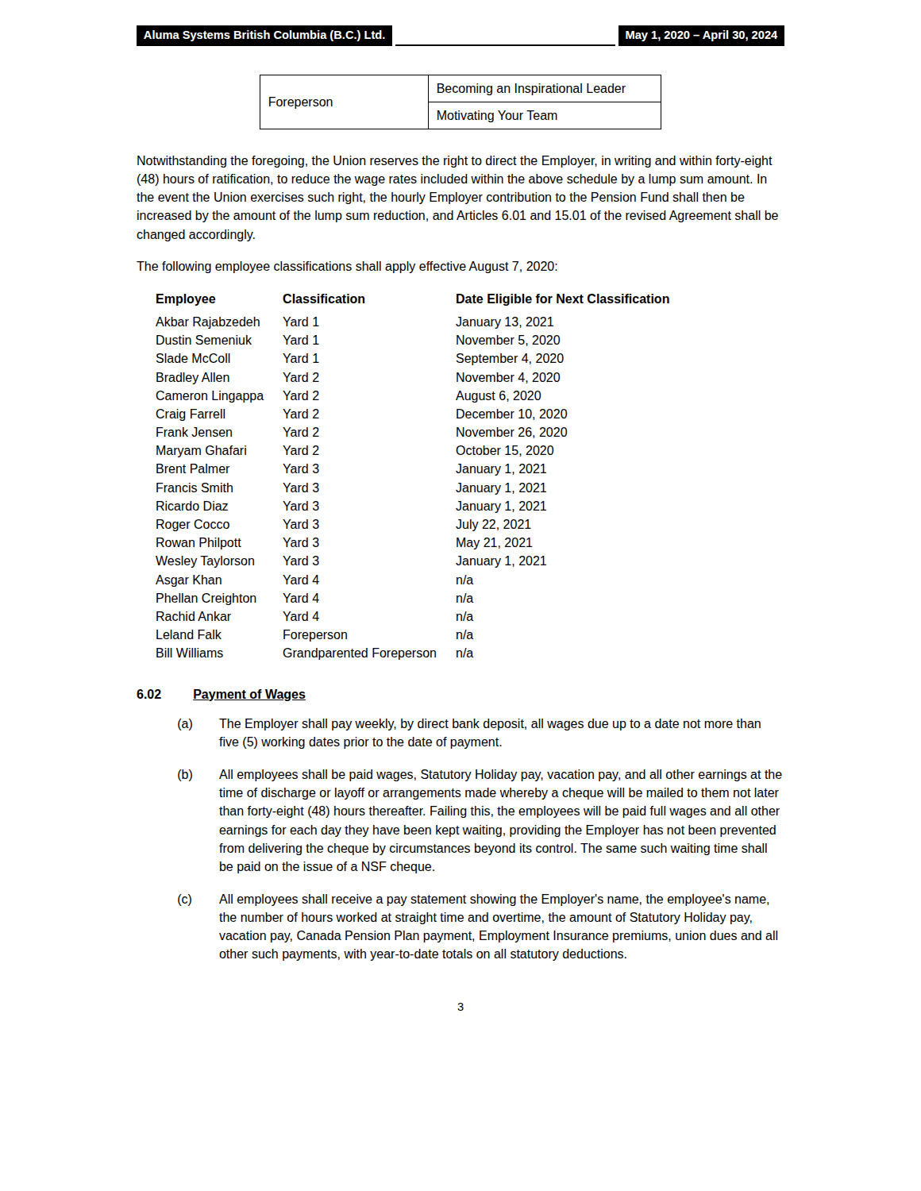Aluma Systems British Columbia (B.C.) Ltd. May 1, 2020 – April 30, 2024
| Foreperson | Becoming an Inspirational Leader |
| Motivating Your Team |
Notwithstanding the foregoing, the Union reserves the right to direct the Employer, in writing and within forty-eight (48) hours of ratification, to reduce the wage rates included within the above schedule by a lump sum amount. In the event the Union exercises such right, the hourly Employer contribution to the Pension Fund shall then be increased by the amount of the lump sum reduction, and Articles 6.01 and 15.01 of the revised Agreement shall be changed accordingly.
The following employee classifications shall apply effective August 7, 2020:
| Employee | Classification | Date Eligible for Next Classification |
| --- | --- | --- |
| Akbar Rajabzedeh | Yard 1 | January 13, 2021 |
| Dustin Semeniuk | Yard 1 | November 5, 2020 |
| Slade McColl | Yard 1 | September 4, 2020 |
| Bradley Allen | Yard 2 | November 4, 2020 |
| Cameron Lingappa | Yard 2 | August 6, 2020 |
| Craig Farrell | Yard 2 | December 10, 2020 |
| Frank Jensen | Yard 2 | November 26, 2020 |
| Maryam Ghafari | Yard 2 | October 15, 2020 |
| Brent Palmer | Yard 3 | January 1, 2021 |
| Francis Smith | Yard 3 | January 1, 2021 |
| Ricardo Diaz | Yard 3 | January 1, 2021 |
| Roger Cocco | Yard 3 | July 22, 2021 |
| Rowan Philpott | Yard 3 | May 21, 2021 |
| Wesley Taylorson | Yard 3 | January 1, 2021 |
| Asgar Khan | Yard 4 | n/a |
| Phellan Creighton | Yard 4 | n/a |
| Rachid Ankar | Yard 4 | n/a |
| Leland Falk | Foreperson | n/a |
| Bill Williams | Grandparented Foreperson | n/a |
6.02 Payment of Wages
(a) The Employer shall pay weekly, by direct bank deposit, all wages due up to a date not more than five (5) working dates prior to the date of payment.
(b) All employees shall be paid wages, Statutory Holiday pay, vacation pay, and all other earnings at the time of discharge or layoff or arrangements made whereby a cheque will be mailed to them not later than forty-eight (48) hours thereafter. Failing this, the employees will be paid full wages and all other earnings for each day they have been kept waiting, providing the Employer has not been prevented from delivering the cheque by circumstances beyond its control. The same such waiting time shall be paid on the issue of a NSF cheque.
(c) All employees shall receive a pay statement showing the Employer's name, the employee's name, the number of hours worked at straight time and overtime, the amount of Statutory Holiday pay, vacation pay, Canada Pension Plan payment, Employment Insurance premiums, union dues and all other such payments, with year-to-date totals on all statutory deductions.
3